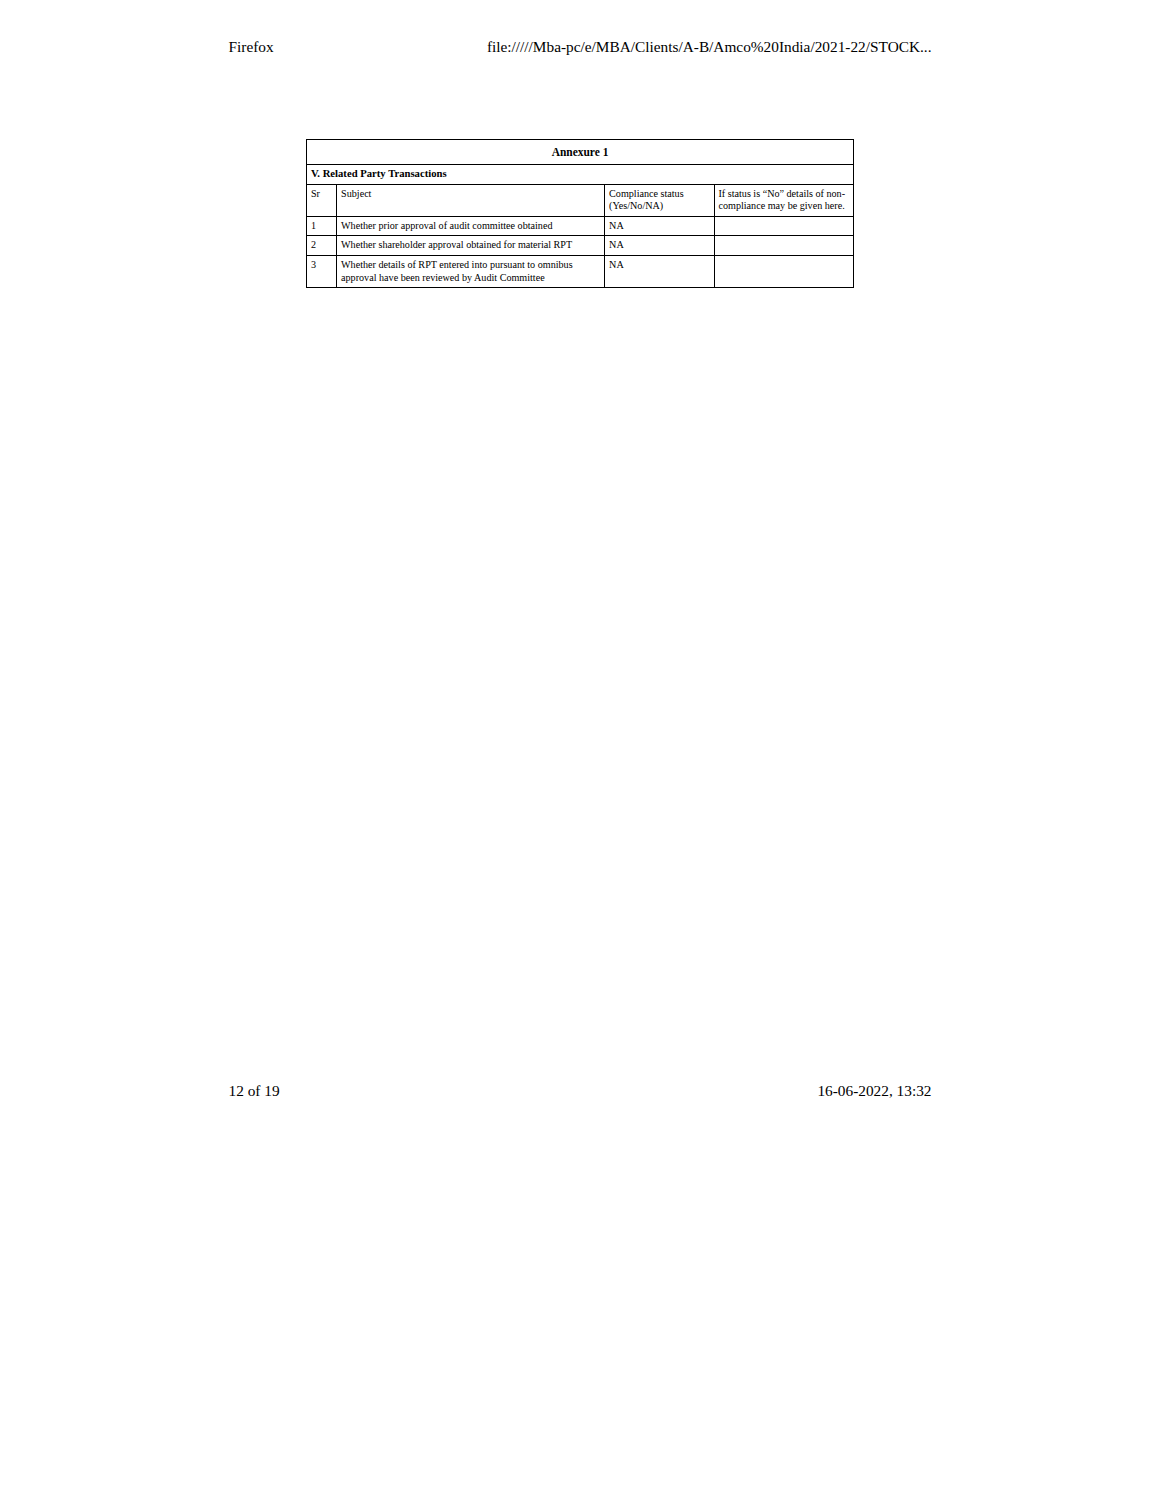Firefox
file://///Mba-pc/e/MBA/Clients/A-B/Amco%20India/2021-22/STOCK...
| Annexure 1 |
| V. Related Party Transactions |
| Sr | Subject | Compliance status (Yes/No/NA) | If status is “No” details of non-compliance may be given here. |
| 1 | Whether prior approval of audit committee obtained | NA | |
| 2 | Whether shareholder approval obtained for material RPT | NA | |
| 3 | Whether details of RPT entered into pursuant to omnibus approval have been reviewed by Audit Committee | NA | |
12 of 19
16-06-2022, 13:32